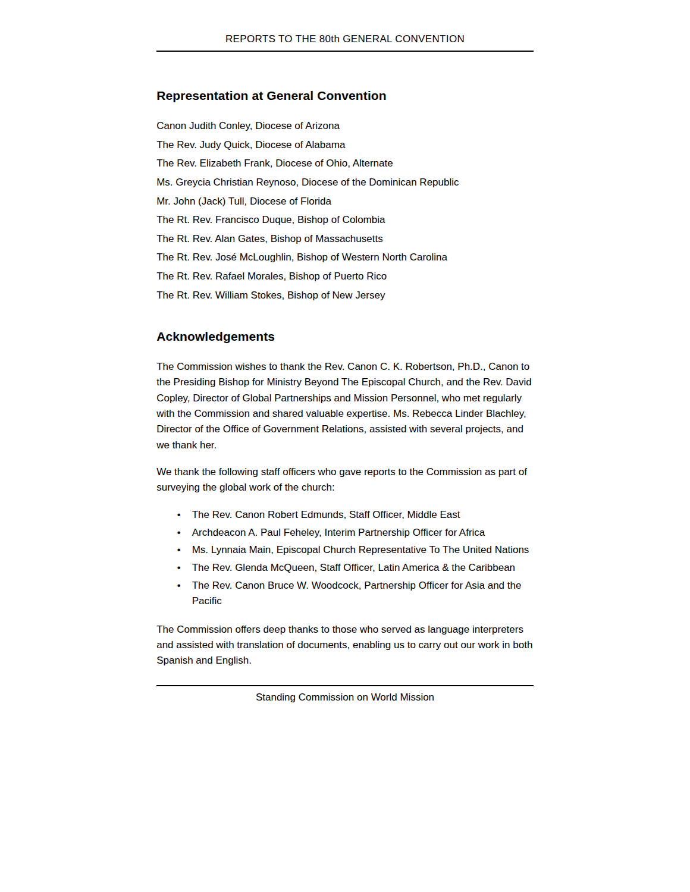REPORTS TO THE 80th GENERAL CONVENTION
Representation at General Convention
Canon Judith Conley, Diocese of Arizona
The Rev. Judy Quick, Diocese of Alabama
The Rev. Elizabeth Frank, Diocese of Ohio, Alternate
Ms. Greycia Christian Reynoso, Diocese of the Dominican Republic
Mr. John (Jack) Tull, Diocese of Florida
The Rt. Rev. Francisco Duque, Bishop of Colombia
The Rt. Rev. Alan Gates, Bishop of Massachusetts
The Rt. Rev. José McLoughlin, Bishop of Western North Carolina
The Rt. Rev. Rafael Morales, Bishop of Puerto Rico
The Rt. Rev. William Stokes, Bishop of New Jersey
Acknowledgements
The Commission wishes to thank the Rev. Canon C. K. Robertson, Ph.D., Canon to the Presiding Bishop for Ministry Beyond The Episcopal Church, and the Rev. David Copley, Director of Global Partnerships and Mission Personnel, who met regularly with the Commission and shared valuable expertise. Ms. Rebecca Linder Blachley, Director of the Office of Government Relations, assisted with several projects, and we thank her.
We thank the following staff officers who gave reports to the Commission as part of surveying the global work of the church:
The Rev. Canon Robert Edmunds, Staff Officer, Middle East
Archdeacon A. Paul Feheley, Interim Partnership Officer for Africa
Ms. Lynnaia Main, Episcopal Church Representative To The United Nations
The Rev. Glenda McQueen, Staff Officer, Latin America & the Caribbean
The Rev. Canon Bruce W. Woodcock, Partnership Officer for Asia and the Pacific
The Commission offers deep thanks to those who served as language interpreters and assisted with translation of documents, enabling us to carry out our work in both Spanish and English.
Standing Commission on World Mission